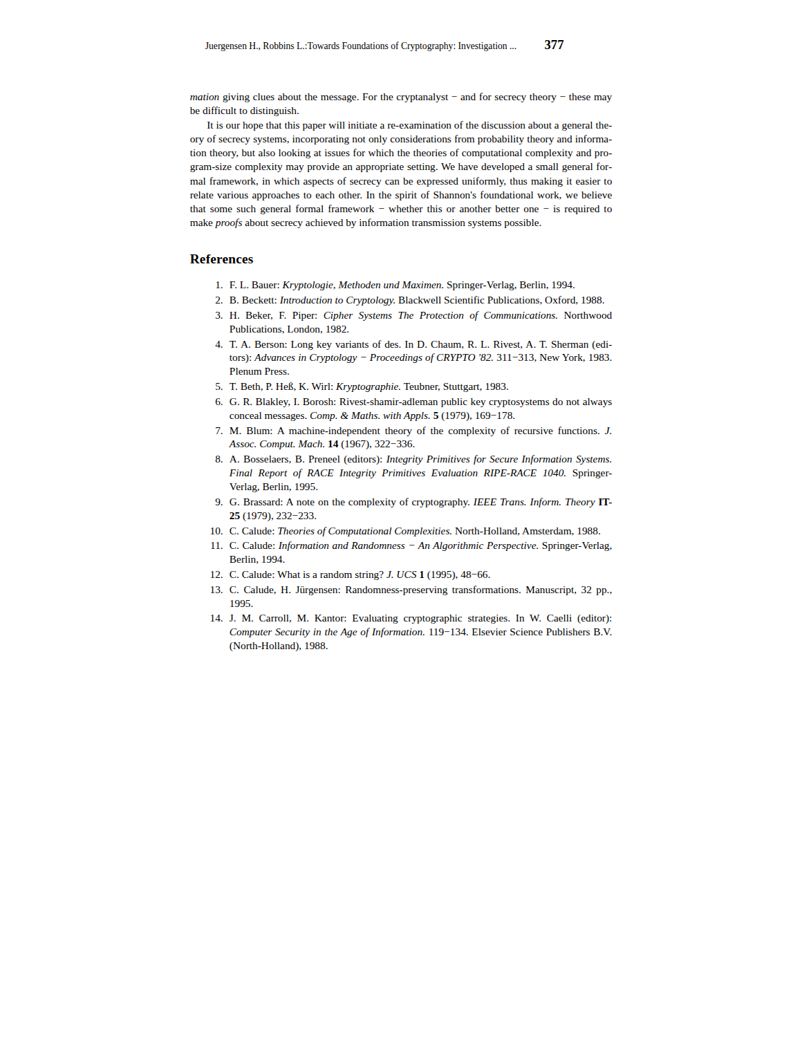Juergensen H., Robbins L.:Towards Foundations of Cryptography: Investigation ... 377
mation giving clues about the message. For the cryptanalyst − and for secrecy theory − these may be difficult to distinguish.
It is our hope that this paper will initiate a re-examination of the discussion about a general theory of secrecy systems, incorporating not only considerations from probability theory and information theory, but also looking at issues for which the theories of computational complexity and program-size complexity may provide an appropriate setting. We have developed a small general formal framework, in which aspects of secrecy can be expressed uniformly, thus making it easier to relate various approaches to each other. In the spirit of Shannon's foundational work, we believe that some such general formal framework − whether this or another better one − is required to make proofs about secrecy achieved by information transmission systems possible.
References
1. F. L. Bauer: Kryptologie, Methoden und Maximen. Springer-Verlag, Berlin, 1994.
2. B. Beckett: Introduction to Cryptology. Blackwell Scientific Publications, Oxford, 1988.
3. H. Beker, F. Piper: Cipher Systems The Protection of Communications. Northwood Publications, London, 1982.
4. T. A. Berson: Long key variants of des. In D. Chaum, R. L. Rivest, A. T. Sherman (editors): Advances in Cryptology − Proceedings of CRYPTO '82. 311−313, New York, 1983. Plenum Press.
5. T. Beth, P. Heß, K. Wirl: Kryptographie. Teubner, Stuttgart, 1983.
6. G. R. Blakley, I. Borosh: Rivest-shamir-adleman public key cryptosystems do not always conceal messages. Comp. & Maths. with Appls. 5 (1979), 169−178.
7. M. Blum: A machine-independent theory of the complexity of recursive functions. J. Assoc. Comput. Mach. 14 (1967), 322−336.
8. A. Bosselaers, B. Preneel (editors): Integrity Primitives for Secure Information Systems. Final Report of RACE Integrity Primitives Evaluation RIPE-RACE 1040. Springer-Verlag, Berlin, 1995.
9. G. Brassard: A note on the complexity of cryptography. IEEE Trans. Inform. Theory IT-25 (1979), 232−233.
10. C. Calude: Theories of Computational Complexities. North-Holland, Amsterdam, 1988.
11. C. Calude: Information and Randomness − An Algorithmic Perspective. Springer-Verlag, Berlin, 1994.
12. C. Calude: What is a random string? J. UCS 1 (1995), 48−66.
13. C. Calude, H. Jürgensen: Randomness-preserving transformations. Manuscript, 32 pp., 1995.
14. J. M. Carroll, M. Kantor: Evaluating cryptographic strategies. In W. Caelli (editor): Computer Security in the Age of Information. 119−134. Elsevier Science Publishers B.V.(North-Holland), 1988.